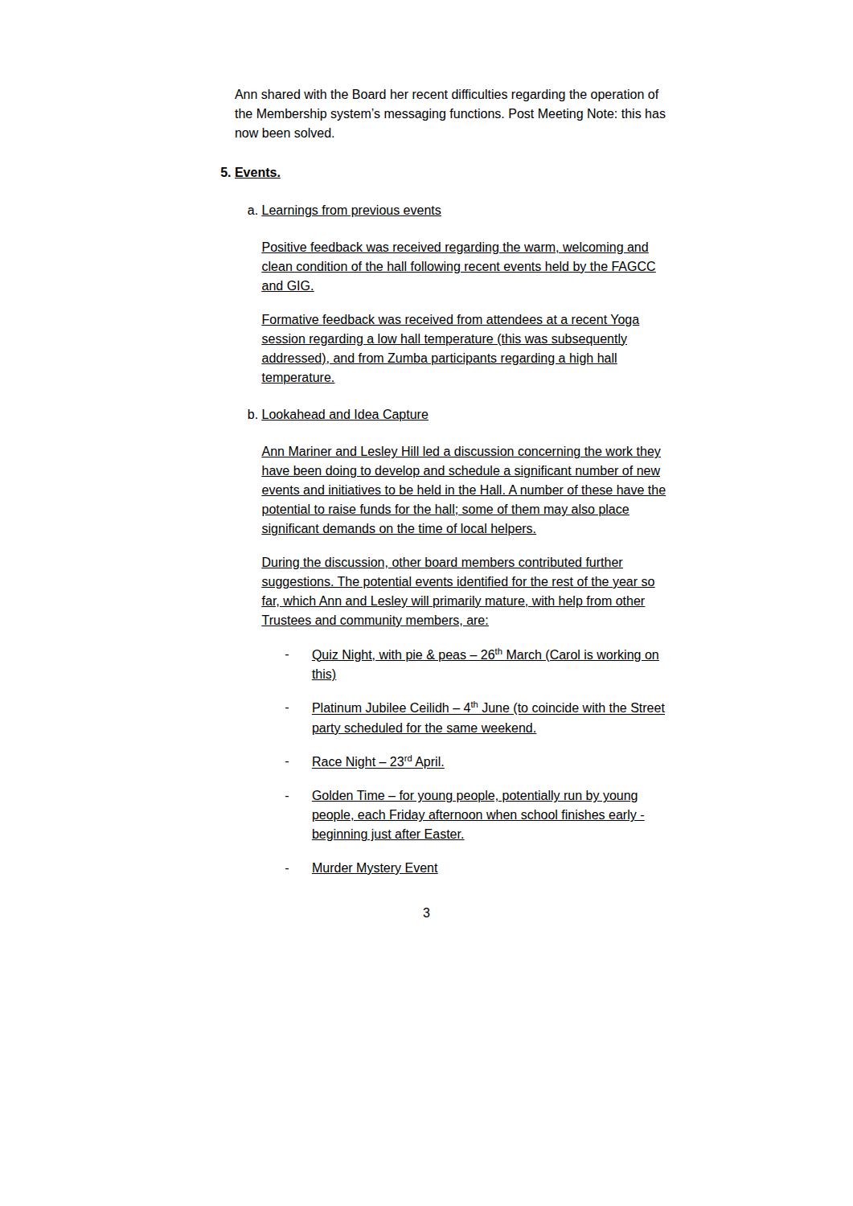Ann shared with the Board her recent difficulties regarding the operation of the Membership system’s messaging functions. Post Meeting Note: this has now been solved.
Events.
Learnings from previous events
Positive feedback was received regarding the warm, welcoming and clean condition of the hall following recent events held by the FAGCC and GIG.
Formative feedback was received from attendees at a recent Yoga session regarding a low hall temperature (this was subsequently addressed), and from Zumba participants regarding a high hall temperature.
Lookahead and Idea Capture
Ann Mariner and Lesley Hill led a discussion concerning the work they have been doing to develop and schedule a significant number of new events and initiatives to be held in the Hall. A number of these have the potential to raise funds for the hall; some of them may also place significant demands on the time of local helpers.
During the discussion, other board members contributed further suggestions. The potential events identified for the rest of the year so far, which Ann and Lesley will primarily mature, with help from other Trustees and community members, are:
Quiz Night, with pie & peas – 26th March (Carol is working on this)
Platinum Jubilee Ceilidh – 4th June (to coincide with the Street party scheduled for the same weekend.
Race Night – 23rd April.
Golden Time – for young people, potentially run by young people, each Friday afternoon when school finishes early - beginning just after Easter.
Murder Mystery Event
3